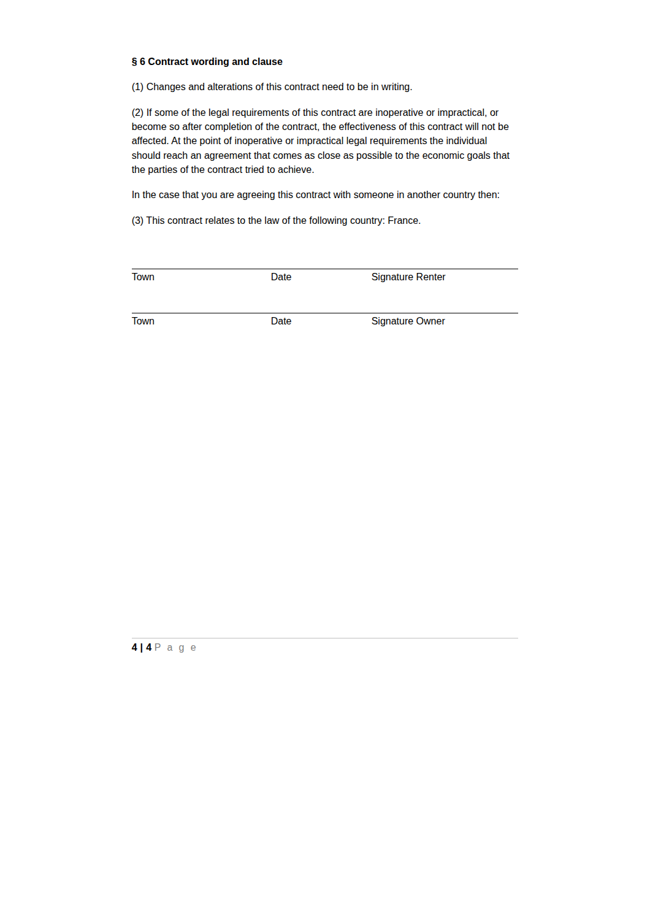§ 6 Contract wording and clause
(1) Changes and alterations of this contract need to be in writing.
(2) If some of the legal requirements of this contract are inoperative or impractical, or become so after completion of the contract, the effectiveness of this contract will not be affected. At the point of inoperative or impractical legal requirements the individual should reach an agreement that comes as close as possible to the economic goals that the parties of the contract tried to achieve.
In the case that you are agreeing this contract with someone in another country then:
(3) This contract relates to the law of the following country: France.
| Town | Date | Signature Renter |
| Town | Date | Signature Owner |
4 | 4 P a g e